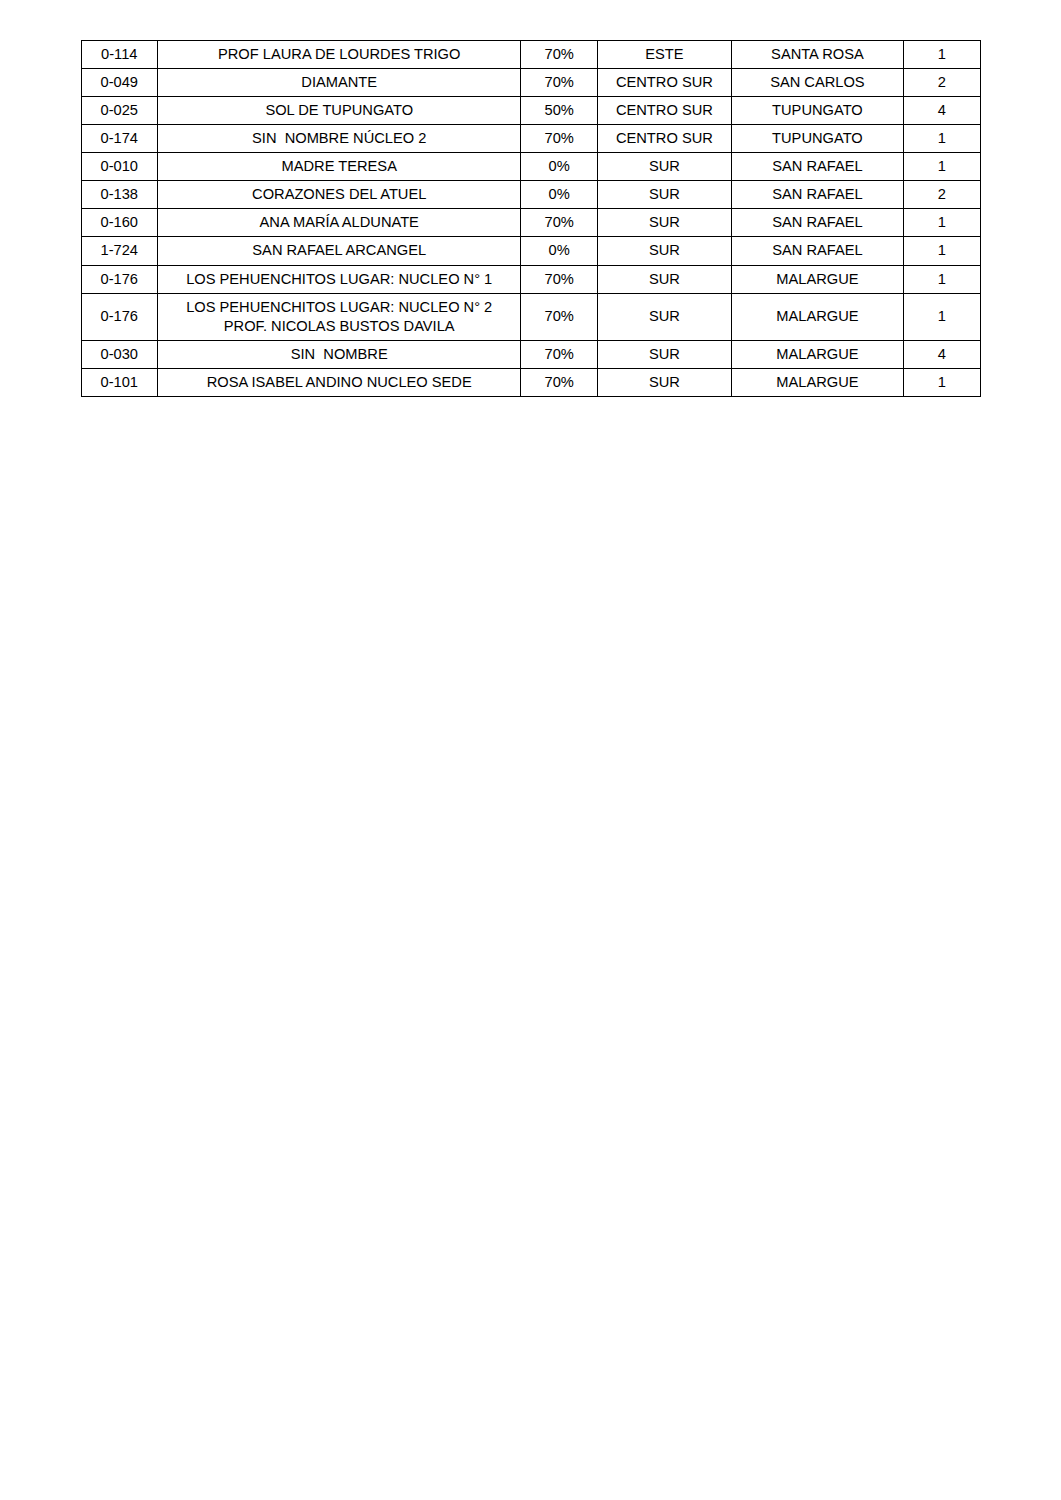| 0-114 | PROF LAURA DE LOURDES TRIGO | 70% | ESTE | SANTA ROSA | 1 |
| 0-049 | DIAMANTE | 70% | CENTRO SUR | SAN CARLOS | 2 |
| 0-025 | SOL DE TUPUNGATO | 50% | CENTRO SUR | TUPUNGATO | 4 |
| 0-174 | SIN NOMBRE NÚCLEO 2 | 70% | CENTRO SUR | TUPUNGATO | 1 |
| 0-010 | MADRE TERESA | 0% | SUR | SAN RAFAEL | 1 |
| 0-138 | CORAZONES DEL ATUEL | 0% | SUR | SAN RAFAEL | 2 |
| 0-160 | ANA MARÍA ALDUNATE | 70% | SUR | SAN RAFAEL | 1 |
| 1-724 | SAN RAFAEL ARCANGEL | 0% | SUR | SAN RAFAEL | 1 |
| 0-176 | LOS PEHUENCHITOS LUGAR: NUCLEO N° 1 | 70% | SUR | MALARGUE | 1 |
| 0-176 | LOS PEHUENCHITOS LUGAR: NUCLEO N° 2 PROF. NICOLAS BUSTOS DAVILA | 70% | SUR | MALARGUE | 1 |
| 0-030 | SIN NOMBRE | 70% | SUR | MALARGUE | 4 |
| 0-101 | ROSA ISABEL ANDINO NUCLEO SEDE | 70% | SUR | MALARGUE | 1 |